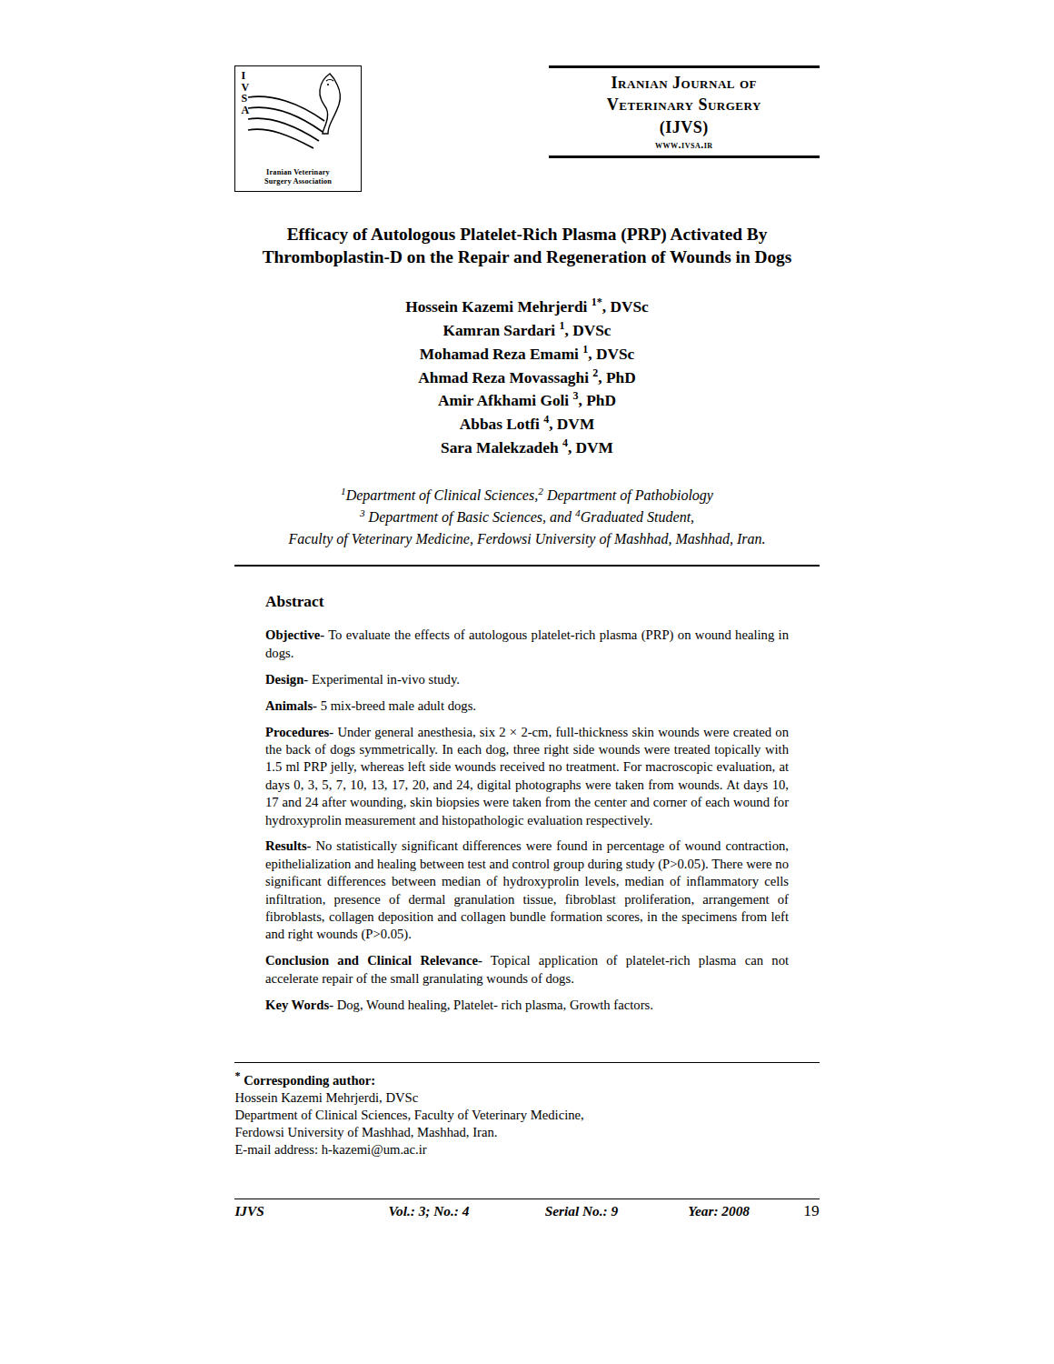I
V
S
A
Iranian Veterinary
Surgery Association
Iranian Journal of
Veterinary Surgery
(IJVS)
www.ivsa.ir
Efficacy of Autologous Platelet-Rich Plasma (PRP) Activated By Thromboplastin-D on the Repair and Regeneration of Wounds in Dogs
Hossein Kazemi Mehrjerdi 1*, DVSc
Kamran Sardari 1, DVSc
Mohamad Reza Emami 1, DVSc
Ahmad Reza Movassaghi 2, PhD
Amir Afkhami Goli 3, PhD
Abbas Lotfi 4, DVM
Sara Malekzadeh 4, DVM
1Department of Clinical Sciences,2 Department of Pathobiology
3 Department of Basic Sciences, and 4Graduated Student,
Faculty of Veterinary Medicine, Ferdowsi University of Mashhad, Mashhad, Iran.
Abstract
Objective- To evaluate the effects of autologous platelet-rich plasma (PRP) on wound healing in dogs.
Design- Experimental in-vivo study.
Animals- 5 mix-breed male adult dogs.
Procedures- Under general anesthesia, six 2 × 2-cm, full-thickness skin wounds were created on the back of dogs symmetrically. In each dog, three right side wounds were treated topically with 1.5 ml PRP jelly, whereas left side wounds received no treatment. For macroscopic evaluation, at days 0, 3, 5, 7, 10, 13, 17, 20, and 24, digital photographs were taken from wounds. At days 10, 17 and 24 after wounding, skin biopsies were taken from the center and corner of each wound for hydroxyprolin measurement and histopathologic evaluation respectively.
Results- No statistically significant differences were found in percentage of wound contraction, epithelialization and healing between test and control group during study (P>0.05). There were no significant differences between median of hydroxyprolin levels, median of inflammatory cells infiltration, presence of dermal granulation tissue, fibroblast proliferation, arrangement of fibroblasts, collagen deposition and collagen bundle formation scores, in the specimens from left and right wounds (P>0.05).
Conclusion and Clinical Relevance- Topical application of platelet-rich plasma can not accelerate repair of the small granulating wounds of dogs.
Key Words- Dog, Wound healing, Platelet- rich plasma, Growth factors.
* Corresponding author:
Hossein Kazemi Mehrjerdi, DVSc
Department of Clinical Sciences, Faculty of Veterinary Medicine,
Ferdowsi University of Mashhad, Mashhad, Iran.
E-mail address: h-kazemi@um.ac.ir
IJVS
Vol.: 3; No.: 4
Serial No.: 9
Year: 2008
19